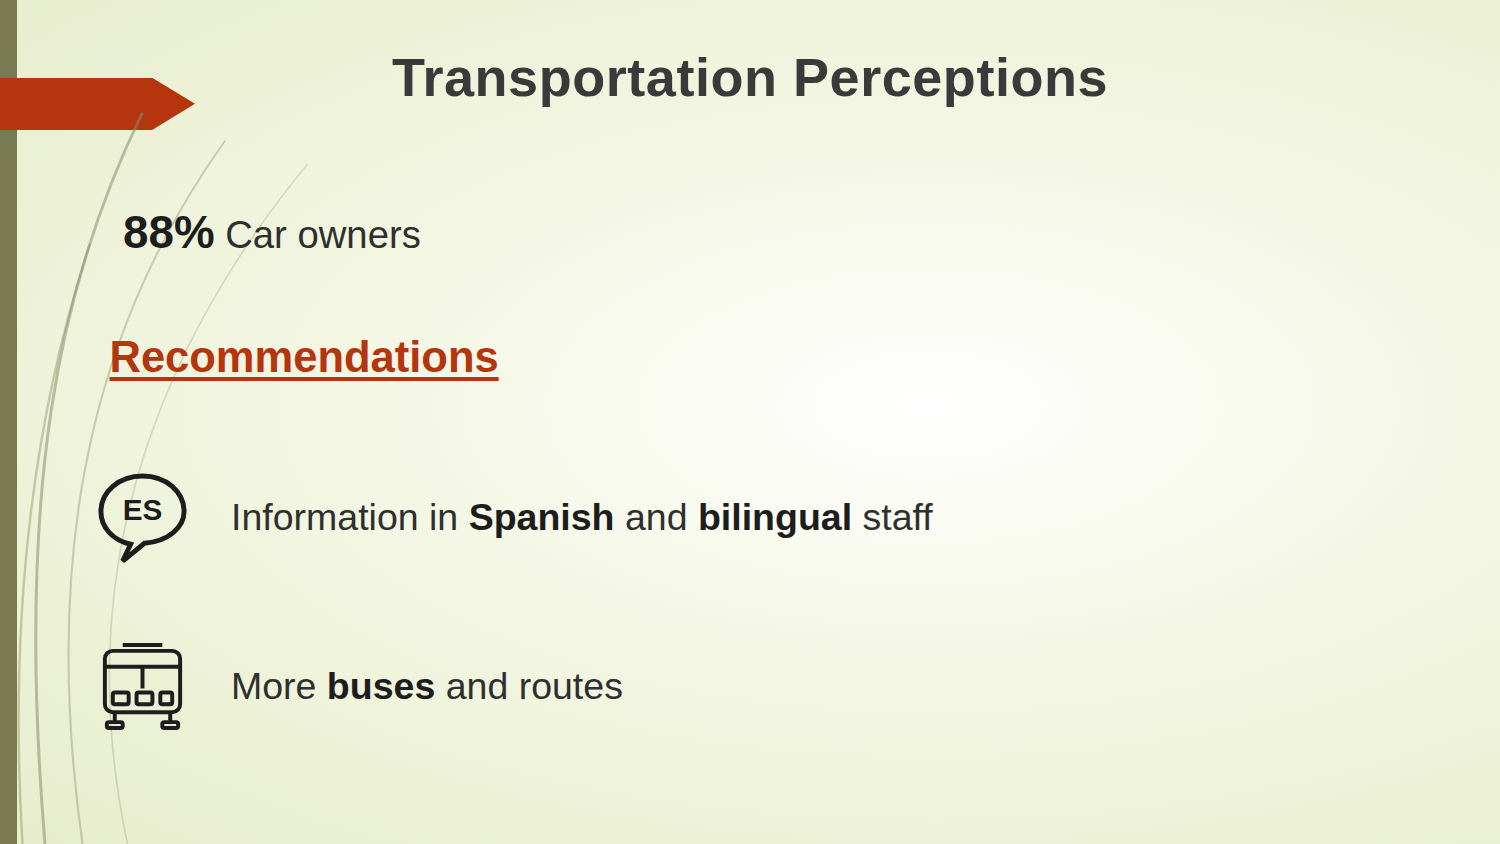Transportation Perceptions
88% Car owners
Recommendations
ES
Information in Spanish and bilingual staff
More buses and routes